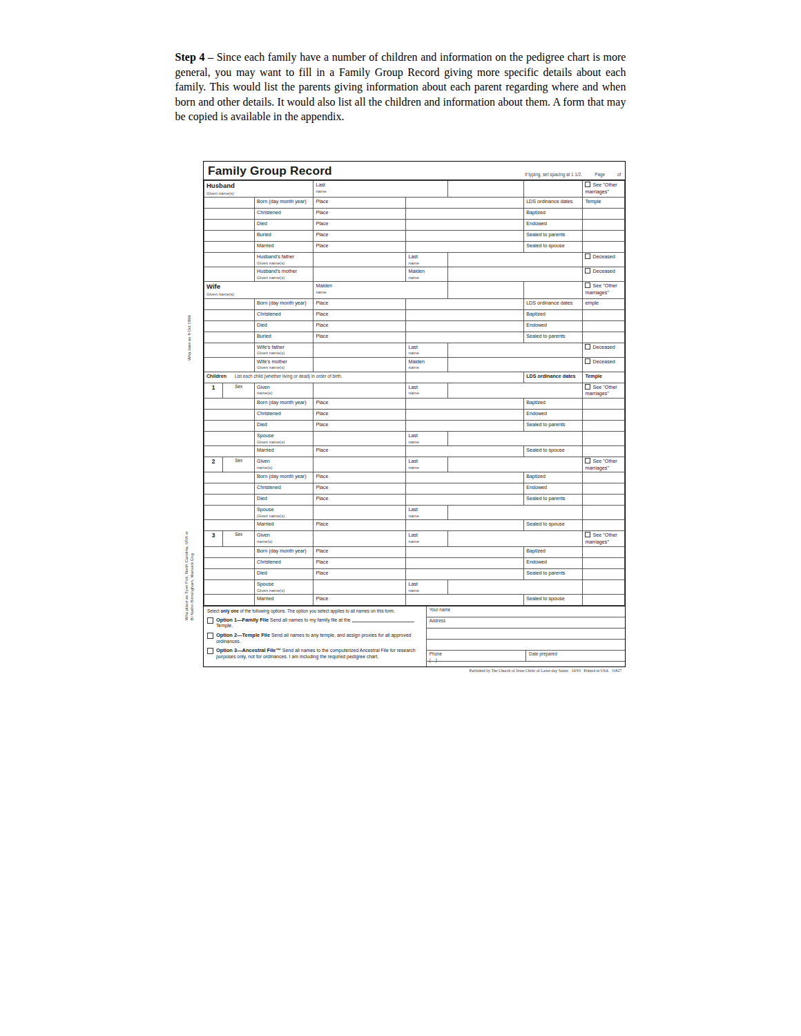Step 4 – Since each family have a number of children and information on the pedigree chart is more general, you may want to fill in a Family Group Record giving more specific details about each family. This would list the parents giving information about each parent regarding where and when born and other details. It would also list all the children and information about them. A form that may be copied is available in the appendix.
Wha date as 4 Oct 1896 Wha place as Tyon Pck, North Carolina, USA or
Br Nothn Birmingham, Warwick Eng
Family Group Record
If typing, set spacing at 1 1/2. Page of
| Husband Given name(s) | Last name | | | See "Other marriages" |
| | Born (day month year) | Place | | LDS ordinance dates | Temple |
| | Christened | Place | | Baptized | |
| | Died | Place | | Endowed | |
| | Buried | Place | | Sealed to parents | |
| | Married | Place | | Sealed to spouse | |
| | Husband's father Given name(s) | | Last name | | Deceased |
| | Husband's mother Given name(s) | | Maiden name | | Deceased |
| Wife Given name(s) | Maiden name | | | See "Other marriages" |
| | Born (day month year) | Place | | LDS ordinance dates | emple |
| | Christened | Place | | Baptized | |
| | Died | Place | | Endowed | |
| | Buried | Place | | Sealed to parents | |
| | Wife's father Given name(s) | | Last name | | Deceased |
| | Wife's mother Given name(s) | | Maiden name | | Deceased |
| Children List each child (whether living or dead) in order of birth. | | LDS ordinance dates | Temple |
| 1 | Sex | Given name(s) | | Last name | | See "Other marriages" |
| | Born (day month year) | Place | | Baptized | |
| | Christened | Place | | Endowed | |
| | Died | Place | | Sealed to parents | |
| | Spouse Given name(s) | | Last name | | |
| | Married | Place | | Sealed to spouse | |
| 2 | Sex | Given name(s) | | Last name | | See "Other marriages" |
| | Born (day month year) | Place | | Baptized | |
| | Christened | Place | | Endowed | |
| | Died | Place | | Sealed to parents | |
| | Spouse Given name(s) | | Last name | | |
| | Married | Place | | Sealed to spouse | |
| 3 | Sex | Given name(s) | | Last name | | See "Other marriages" |
| | Born (day month year) | Place | | Baptized | |
| | Christened | Place | | Endowed | |
| | Died | Place | | Sealed to parents | |
| | Spouse Given name(s) | | Last name | | |
| | Married | Place | | Sealed to spouse | |
Select only one of the following options. The option you select applies to all names on this form.
Option 1—Family File Send all names to my family file at the Temple.
Option 2—Temple File Send all names to any temple, and assign proxies for all approved ordinances.
Option 3—Ancestral File™ Send all names to the computerized Ancestral File for research purposes only, not for ordinances. I am including the required pedigree chart.
Your name
Address
Phone
( )
Date prepared
Published by The Church of Jesus Christ of Latter-day Saints 10/93 Printed in USA 31827